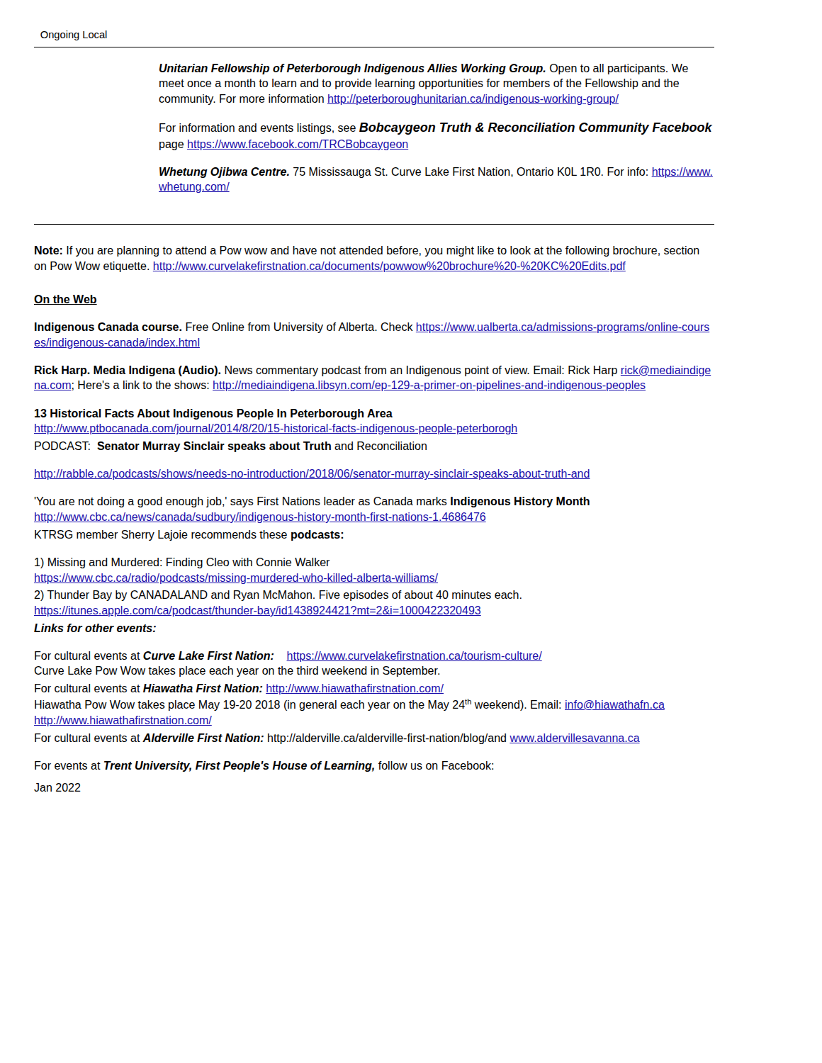Ongoing Local
Unitarian Fellowship of Peterborough Indigenous Allies Working Group. Open to all participants. We meet once a month to learn and to provide learning opportunities for members of the Fellowship and the community. For more information http://peterboroughunitarian.ca/indigenous-working-group/
For information and events listings, see Bobcaygeon Truth & Reconciliation Community Facebook page https://www.facebook.com/TRCBobcaygeon
Whetung Ojibwa Centre. 75 Mississauga St. Curve Lake First Nation, Ontario K0L 1R0. For info: https://www.whetung.com/
Note: If you are planning to attend a Pow wow and have not attended before, you might like to look at the following brochure, section on Pow Wow etiquette. http://www.curvelakefirstnation.ca/documents/powwow%20brochure%20-%20KC%20Edits.pdf
On the Web
Indigenous Canada course. Free Online from University of Alberta. Check https://www.ualberta.ca/admissions-programs/online-courses/indigenous-canada/index.html
Rick Harp. Media Indigena (Audio). News commentary podcast from an Indigenous point of view. Email: Rick Harp rick@mediaindigena.com; Here's a link to the shows: http://mediaindigena.libsyn.com/ep-129-a-primer-on-pipelines-and-indigenous-peoples
13 Historical Facts About Indigenous People In Peterborough Area
http://www.ptbocanada.com/journal/2014/8/20/15-historical-facts-indigenous-people-peterborogh
PODCAST: Senator Murray Sinclair speaks about Truth and Reconciliation
http://rabble.ca/podcasts/shows/needs-no-introduction/2018/06/senator-murray-sinclair-speaks-about-truth-and
'You are not doing a good enough job,' says First Nations leader as Canada marks Indigenous History Month
http://www.cbc.ca/news/canada/sudbury/indigenous-history-month-first-nations-1.4686476
KTRSG member Sherry Lajoie recommends these podcasts:
1) Missing and Murdered: Finding Cleo with Connie Walker
https://www.cbc.ca/radio/podcasts/missing-murdered-who-killed-alberta-williams/
2) Thunder Bay by CANADALAND and Ryan McMahon. Five episodes of about 40 minutes each.
https://itunes.apple.com/ca/podcast/thunder-bay/id1438924421?mt=2&i=1000422320493
Links for other events:
For cultural events at Curve Lake First Nation: https://www.curvelakefirstnation.ca/tourism-culture/
Curve Lake Pow Wow takes place each year on the third weekend in September.
For cultural events at Hiawatha First Nation: http://www.hiawathafirstnation.com/
Hiawatha Pow Wow takes place May 19-20 2018 (in general each year on the May 24th weekend). Email: info@hiawathafn.ca
http://www.hiawathafirstnation.com/
For cultural events at Alderville First Nation: http://alderville.ca/alderville-first-nation/blog/and www.aldervillesavanna.ca
For events at Trent University, First People's House of Learning, follow us on Facebook:
Jan 2022